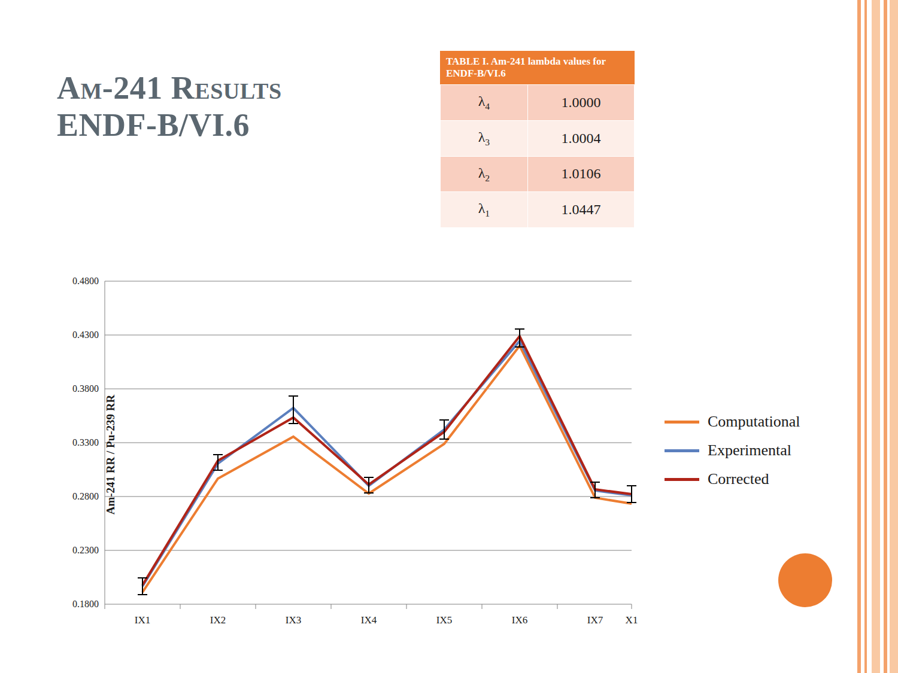Am-241 Results
ENDF-B/VI.6
TABLE I. Am-241 lambda values for ENDF-B/VI.6
| λ 4 | 1.0000 |
| λ 3 | 1.0004 |
| λ 2 | 1.0106 |
| λ 1 | 1.0447 |
Am-241 RR / Pu-239 RR
0.4800 0.4300 0.3800 0.3300 0.2800 0.2300 0.1800 IX1 IX2 IX3 IX4 IX5 IX6 IX7 X1
Computational
Experimental
Corrected